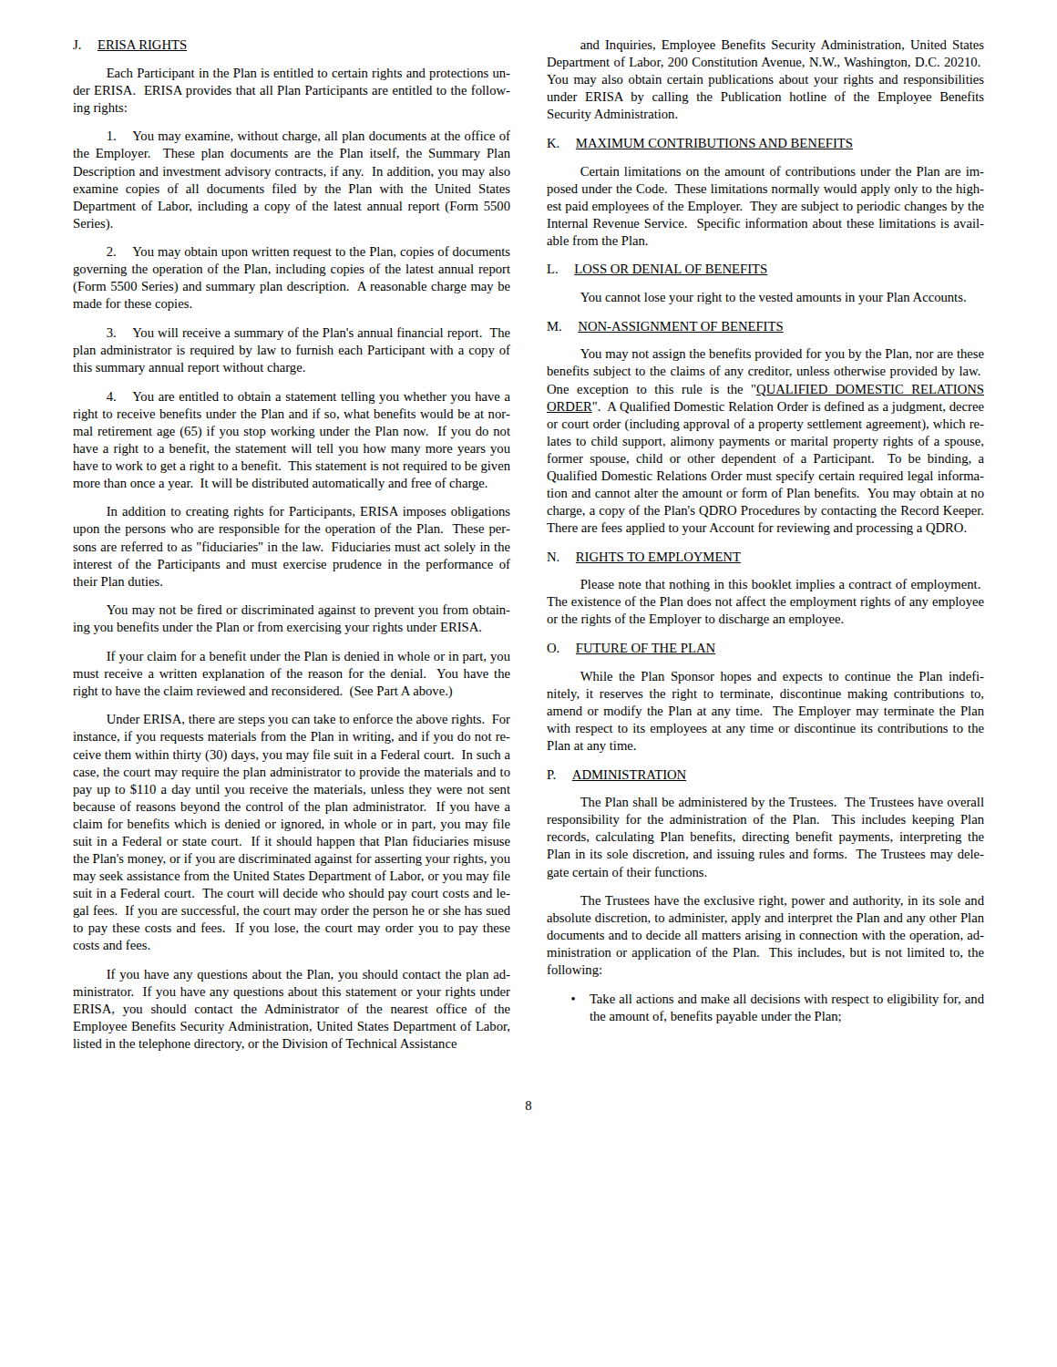J. ERISA RIGHTS
Each Participant in the Plan is entitled to certain rights and protections under ERISA. ERISA provides that all Plan Participants are entitled to the following rights:
1. You may examine, without charge, all plan documents at the office of the Employer. These plan documents are the Plan itself, the Summary Plan Description and investment advisory contracts, if any. In addition, you may also examine copies of all documents filed by the Plan with the United States Department of Labor, including a copy of the latest annual report (Form 5500 Series).
2. You may obtain upon written request to the Plan, copies of documents governing the operation of the Plan, including copies of the latest annual report (Form 5500 Series) and summary plan description. A reasonable charge may be made for these copies.
3. You will receive a summary of the Plan's annual financial report. The plan administrator is required by law to furnish each Participant with a copy of this summary annual report without charge.
4. You are entitled to obtain a statement telling you whether you have a right to receive benefits under the Plan and if so, what benefits would be at normal retirement age (65) if you stop working under the Plan now. If you do not have a right to a benefit, the statement will tell you how many more years you have to work to get a right to a benefit. This statement is not required to be given more than once a year. It will be distributed automatically and free of charge.
In addition to creating rights for Participants, ERISA imposes obligations upon the persons who are responsible for the operation of the Plan. These persons are referred to as "fiduciaries" in the law. Fiduciaries must act solely in the interest of the Participants and must exercise prudence in the performance of their Plan duties.
You may not be fired or discriminated against to prevent you from obtaining you benefits under the Plan or from exercising your rights under ERISA.
If your claim for a benefit under the Plan is denied in whole or in part, you must receive a written explanation of the reason for the denial. You have the right to have the claim reviewed and reconsidered. (See Part A above.)
Under ERISA, there are steps you can take to enforce the above rights. For instance, if you requests materials from the Plan in writing, and if you do not receive them within thirty (30) days, you may file suit in a Federal court. In such a case, the court may require the plan administrator to provide the materials and to pay up to $110 a day until you receive the materials, unless they were not sent because of reasons beyond the control of the plan administrator. If you have a claim for benefits which is denied or ignored, in whole or in part, you may file suit in a Federal or state court. If it should happen that Plan fiduciaries misuse the Plan's money, or if you are discriminated against for asserting your rights, you may seek assistance from the United States Department of Labor, or you may file suit in a Federal court. The court will decide who should pay court costs and legal fees. If you are successful, the court may order the person he or she has sued to pay these costs and fees. If you lose, the court may order you to pay these costs and fees.
If you have any questions about the Plan, you should contact the plan administrator. If you have any questions about this statement or your rights under ERISA, you should contact the Administrator of the nearest office of the Employee Benefits Security Administration, United States Department of Labor, listed in the telephone directory, or the Division of Technical Assistance
and Inquiries, Employee Benefits Security Administration, United States Department of Labor, 200 Constitution Avenue, N.W., Washington, D.C. 20210. You may also obtain certain publications about your rights and responsibilities under ERISA by calling the Publication hotline of the Employee Benefits Security Administration.
K. MAXIMUM CONTRIBUTIONS AND BENEFITS
Certain limitations on the amount of contributions under the Plan are imposed under the Code. These limitations normally would apply only to the highest paid employees of the Employer. They are subject to periodic changes by the Internal Revenue Service. Specific information about these limitations is available from the Plan.
L. LOSS OR DENIAL OF BENEFITS
You cannot lose your right to the vested amounts in your Plan Accounts.
M. NON-ASSIGNMENT OF BENEFITS
You may not assign the benefits provided for you by the Plan, nor are these benefits subject to the claims of any creditor, unless otherwise provided by law. One exception to this rule is the "QUALIFIED DOMESTIC RELATIONS ORDER". A Qualified Domestic Relation Order is defined as a judgment, decree or court order (including approval of a property settlement agreement), which relates to child support, alimony payments or marital property rights of a spouse, former spouse, child or other dependent of a Participant. To be binding, a Qualified Domestic Relations Order must specify certain required legal information and cannot alter the amount or form of Plan benefits. You may obtain at no charge, a copy of the Plan's QDRO Procedures by contacting the Record Keeper. There are fees applied to your Account for reviewing and processing a QDRO.
N. RIGHTS TO EMPLOYMENT
Please note that nothing in this booklet implies a contract of employment. The existence of the Plan does not affect the employment rights of any employee or the rights of the Employer to discharge an employee.
O. FUTURE OF THE PLAN
While the Plan Sponsor hopes and expects to continue the Plan indefinitely, it reserves the right to terminate, discontinue making contributions to, amend or modify the Plan at any time. The Employer may terminate the Plan with respect to its employees at any time or discontinue its contributions to the Plan at any time.
P. ADMINISTRATION
The Plan shall be administered by the Trustees. The Trustees have overall responsibility for the administration of the Plan. This includes keeping Plan records, calculating Plan benefits, directing benefit payments, interpreting the Plan in its sole discretion, and issuing rules and forms. The Trustees may delegate certain of their functions.
The Trustees have the exclusive right, power and authority, in its sole and absolute discretion, to administer, apply and interpret the Plan and any other Plan documents and to decide all matters arising in connection with the operation, administration or application of the Plan. This includes, but is not limited to, the following:
Take all actions and make all decisions with respect to eligibility for, and the amount of, benefits payable under the Plan;
8